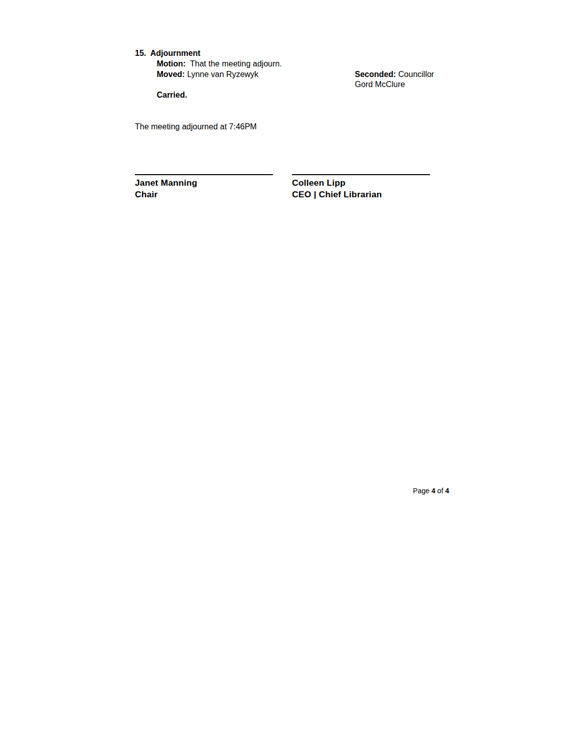15. Adjournment
Motion: That the meeting adjourn.
Moved: Lynne van Ryzewyk
Seconded: Councillor Gord McClure
Carried.
The meeting adjourned at 7:46PM
Janet Manning
Chair
Colleen Lipp
CEO | Chief Librarian
Page 4 of 4